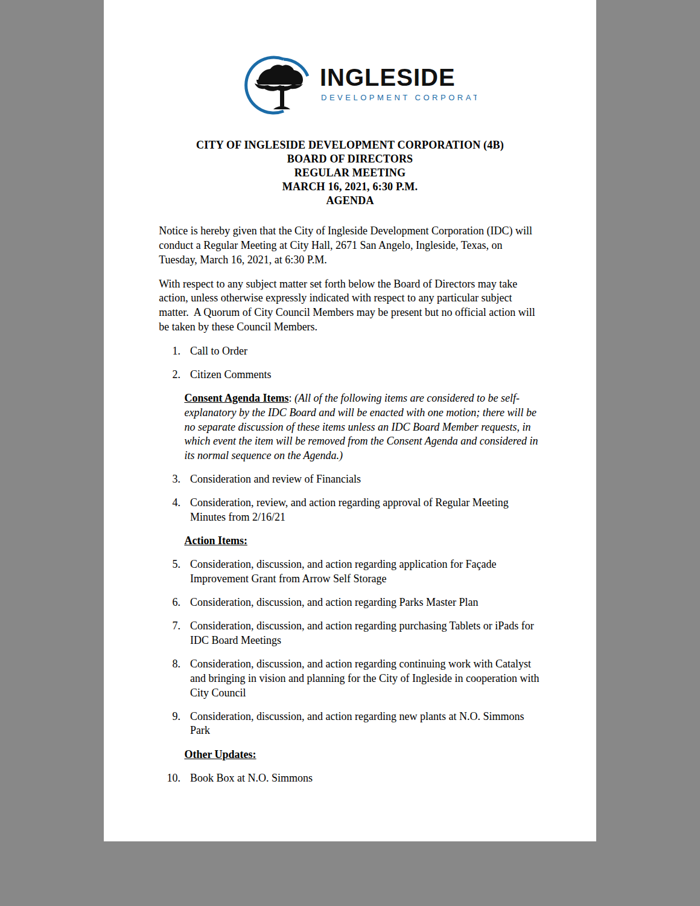INGLESIDE DEVELOPMENT CORPORATION
CITY OF INGLESIDE DEVELOPMENT CORPORATION (4B)
BOARD OF DIRECTORS
REGULAR MEETING
MARCH 16, 2021, 6:30 P.M.
AGENDA
Notice is hereby given that the City of Ingleside Development Corporation (IDC) will conduct a Regular Meeting at City Hall, 2671 San Angelo, Ingleside, Texas, on Tuesday, March 16, 2021, at 6:30 P.M.
With respect to any subject matter set forth below the Board of Directors may take action, unless otherwise expressly indicated with respect to any particular subject matter. A Quorum of City Council Members may be present but no official action will be taken by these Council Members.
Call to Order
Citizen Comments
Consent Agenda Items: (All of the following items are considered to be self-explanatory by the IDC Board and will be enacted with one motion; there will be no separate discussion of these items unless an IDC Board Member requests, in which event the item will be removed from the Consent Agenda and considered in its normal sequence on the Agenda.)
Consideration and review of Financials
Consideration, review, and action regarding approval of Regular Meeting Minutes from 2/16/21
Action Items:
Consideration, discussion, and action regarding application for Façade Improvement Grant from Arrow Self Storage
Consideration, discussion, and action regarding Parks Master Plan
Consideration, discussion, and action regarding purchasing Tablets or iPads for IDC Board Meetings
Consideration, discussion, and action regarding continuing work with Catalyst and bringing in vision and planning for the City of Ingleside in cooperation with City Council
Consideration, discussion, and action regarding new plants at N.O. Simmons Park
Other Updates:
Book Box at N.O. Simmons